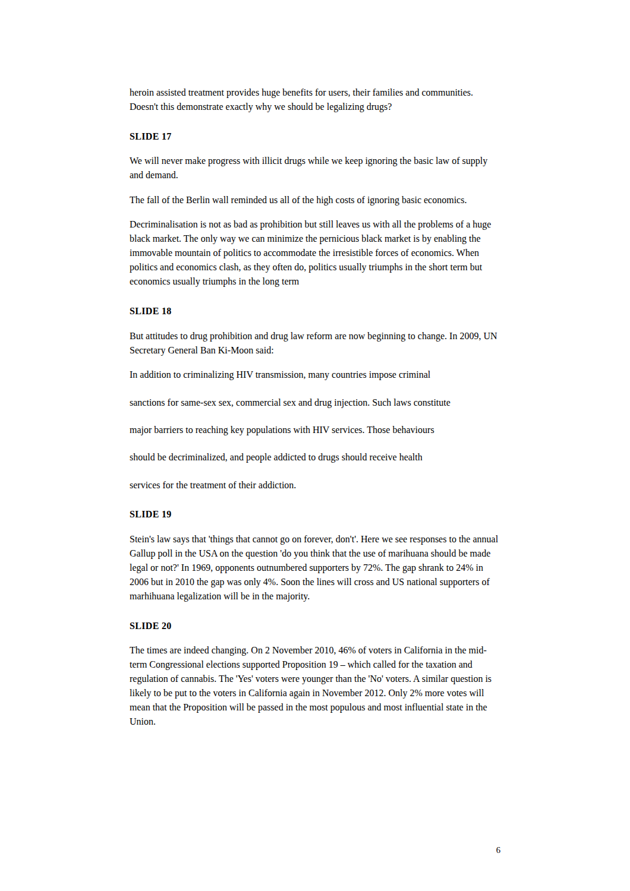heroin assisted treatment provides huge benefits for users, their families and communities. Doesn't this demonstrate exactly why we should be legalizing drugs?
SLIDE 17
We will never make progress with illicit drugs while we keep ignoring the basic law of supply and demand.
The fall of the Berlin wall reminded us all of the high costs of ignoring basic economics.
Decriminalisation is not as bad as prohibition but still leaves us with all the problems of a huge black market. The only way we can minimize the pernicious black market is by enabling the immovable mountain of politics to accommodate the irresistible forces of economics. When politics and economics clash, as they often do, politics usually triumphs in the short term but economics usually triumphs in the long term
SLIDE 18
But attitudes to drug prohibition and drug law reform are now beginning to change. In 2009, UN Secretary General Ban Ki-Moon said:
In addition to criminalizing HIV transmission, many countries impose criminal
sanctions for same-sex sex, commercial sex and drug injection. Such laws constitute
major barriers to reaching key populations with HIV services. Those behaviours
should be decriminalized, and people addicted to drugs should receive health
services for the treatment of their addiction.
SLIDE 19
Stein's law says that 'things that cannot go on forever, don't'. Here we see responses to the annual Gallup poll in the USA on the question 'do you think that the use of marihuana should be made legal or not?' In 1969, opponents outnumbered supporters by 72%. The gap shrank to 24% in 2006 but in 2010 the gap was only 4%. Soon the lines will cross and US national supporters of marhihuana legalization will be in the majority.
SLIDE 20
The times are indeed changing. On 2 November 2010, 46% of voters in California in the mid-term Congressional elections supported Proposition 19 – which called for the taxation and regulation of cannabis. The 'Yes' voters were younger than the 'No' voters. A similar question is likely to be put to the voters in California again in November 2012. Only 2% more votes will mean that the Proposition will be passed in the most populous and most influential state in the Union.
6